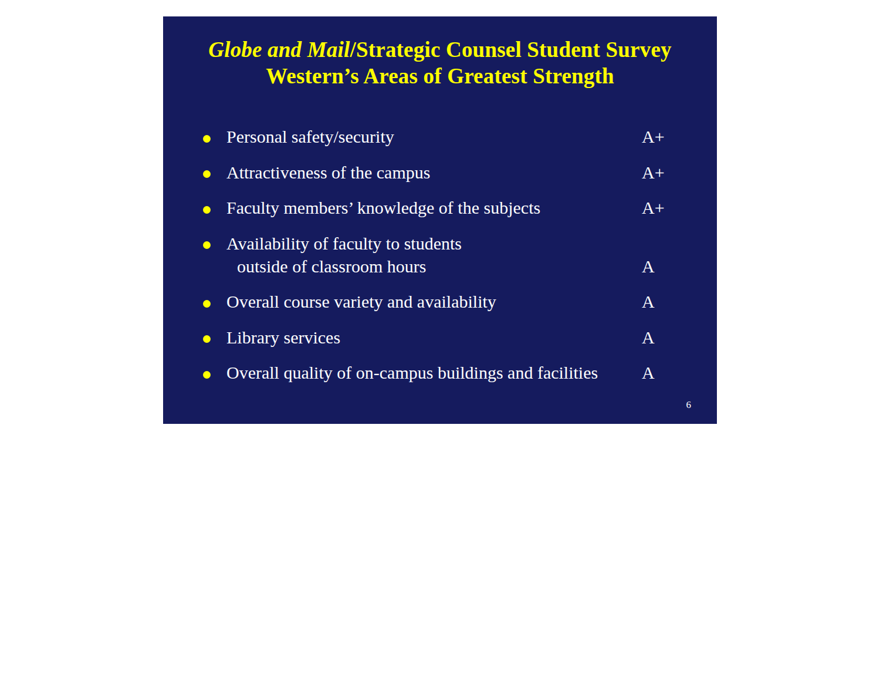Globe and Mail/Strategic Counsel Student Survey
Western’s Areas of Greatest Strength
Personal safety/security A+
Attractiveness of the campus A+
Faculty members’ knowledge of the subjects A+
Availability of faculty to studentsoutside of classroom hours A
Overall course variety and availability A
Library services A
Overall quality of on-campus buildings and facilities A
6